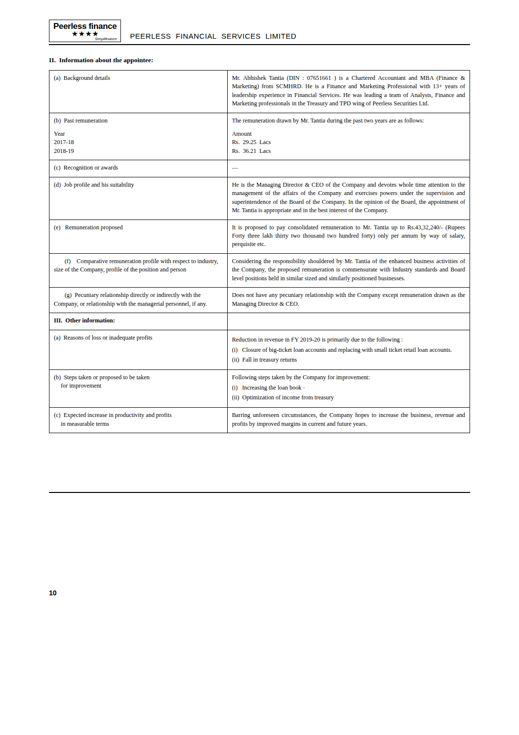Peerless finance
★★★★
Simplifinance
PEERLESS FINANCIAL SERVICES LIMITED
II. Information about the appointee:
| (a) Background details | Mr. Abhishek Tantia (DIN : 07651661 ) is a Chartered Accountant and MBA (Finance & Marketing) from SCMHRD. He is a Finance and Marketing Professional with 13+ years of leadership experience in Financial Services. He was leading a team of Analysts, Finance and Marketing professionals in the Treasury and TPD wing of Peerless Securities Ltd. |
| (b) Past remuneration Year 2017-18 2018-19 | The remuneration drawn by Mr. Tantia during the past two years are as follows: Amount Rs. 29.25 Lacs Rs. 36.21 Lacs |
| (c) Recognition or awards | — |
| (d) Job profile and his suitability | He is the Managing Director & CEO of the Company and devotes whole time attention to the management of the affairs of the Company and exercises powers under the supervision and superintendence of the Board of the Company. In the opinion of the Board, the appointment of Mr. Tantia is appropriate and in the best interest of the Company. |
| (e) Remuneration proposed | It is proposed to pay consolidated remuneration to Mr. Tantia up to Rs.43,32,240/- (Rupees Forty three lakh thirty two thousand two hundred forty) only per annum by way of salary, perquisite etc. |
| (f) Comparative remuneration profile with respect to industry, size of the Company, profile of the position and person | Considering the responsibility shouldered by Mr. Tantia of the enhanced business activities of the Company, the proposed remuneration is commensurate with Industry standards and Board level positions held in similar sized and similarly positioned businesses. |
| (g) Pecuniary relationship directly or indirectly with the Company, or relationship with the managerial personnel, if any. | Does not have any pecuniary relationship with the Company except remuneration drawn as the Managing Director & CEO. |
| III. Other information: | |
| (a) Reasons of loss or inadequate profits | Reduction in revenue in FY 2019-20 is primarily due to the following : (i) Closure of big-ticket loan accounts and replacing with small ticket retail loan accounts. (ii) Fall in treasury returns |
| (b) Steps taken or proposed to be taken for improvement | Following steps taken by the Company for improvement: (i) Increasing the loan book · (ii) Optimization of income from treasury |
| (c) Expected increase in productivity and profits in measurable terms | Barring unforeseen circumstances, the Company hopes to increase the business, revenue and profits by improved margins in current and future years. |
10